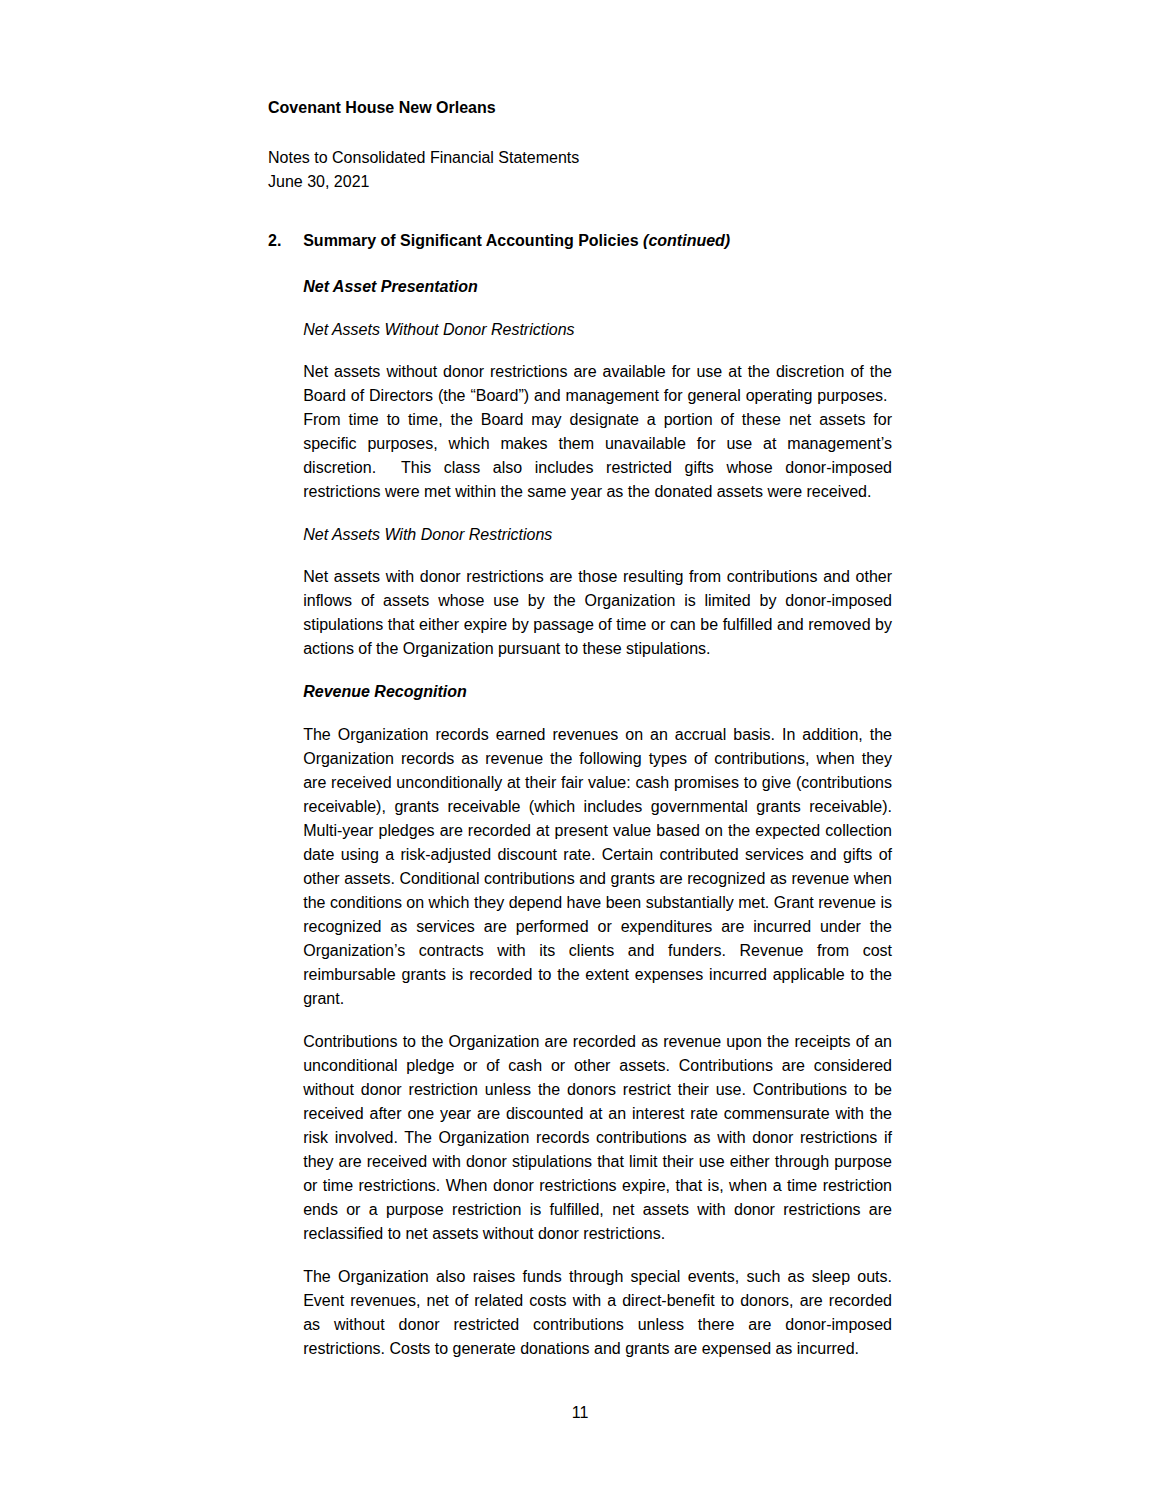Covenant House New Orleans
Notes to Consolidated Financial Statements
June 30, 2021
2. Summary of Significant Accounting Policies (continued)
Net Asset Presentation
Net Assets Without Donor Restrictions
Net assets without donor restrictions are available for use at the discretion of the Board of Directors (the “Board”) and management for general operating purposes. From time to time, the Board may designate a portion of these net assets for specific purposes, which makes them unavailable for use at management’s discretion. This class also includes restricted gifts whose donor-imposed restrictions were met within the same year as the donated assets were received.
Net Assets With Donor Restrictions
Net assets with donor restrictions are those resulting from contributions and other inflows of assets whose use by the Organization is limited by donor-imposed stipulations that either expire by passage of time or can be fulfilled and removed by actions of the Organization pursuant to these stipulations.
Revenue Recognition
The Organization records earned revenues on an accrual basis. In addition, the Organization records as revenue the following types of contributions, when they are received unconditionally at their fair value: cash promises to give (contributions receivable), grants receivable (which includes governmental grants receivable). Multi-year pledges are recorded at present value based on the expected collection date using a risk-adjusted discount rate. Certain contributed services and gifts of other assets. Conditional contributions and grants are recognized as revenue when the conditions on which they depend have been substantially met. Grant revenue is recognized as services are performed or expenditures are incurred under the Organization’s contracts with its clients and funders. Revenue from cost reimbursable grants is recorded to the extent expenses incurred applicable to the grant.
Contributions to the Organization are recorded as revenue upon the receipts of an unconditional pledge or of cash or other assets. Contributions are considered without donor restriction unless the donors restrict their use. Contributions to be received after one year are discounted at an interest rate commensurate with the risk involved. The Organization records contributions as with donor restrictions if they are received with donor stipulations that limit their use either through purpose or time restrictions. When donor restrictions expire, that is, when a time restriction ends or a purpose restriction is fulfilled, net assets with donor restrictions are reclassified to net assets without donor restrictions.
The Organization also raises funds through special events, such as sleep outs. Event revenues, net of related costs with a direct-benefit to donors, are recorded as without donor restricted contributions unless there are donor-imposed restrictions. Costs to generate donations and grants are expensed as incurred.
11